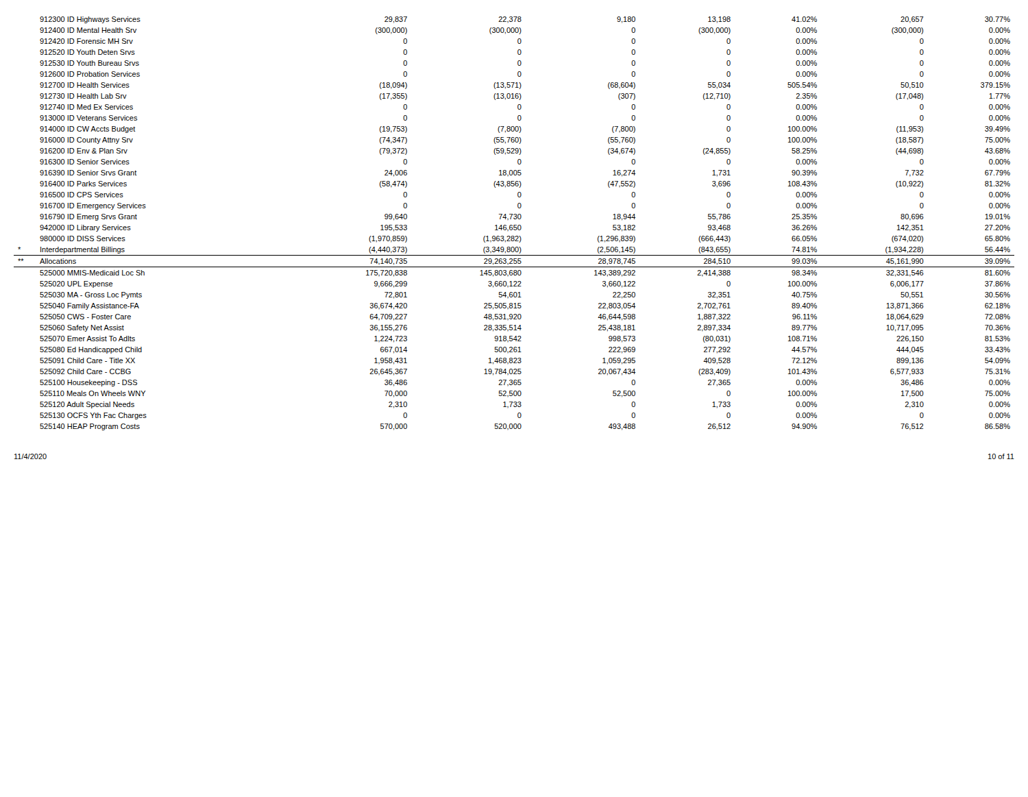| | 912300 ID Highways Services | 29,837 | 22,378 | 9,180 | 13,198 | 41.02% | 20,657 | 30.77% |
| | 912400 ID Mental Health Srv | (300,000) | (300,000) | 0 | (300,000) | 0.00% | (300,000) | 0.00% |
| | 912420 ID Forensic MH Srv | 0 | 0 | 0 | 0 | 0.00% | 0 | 0.00% |
| | 912520 ID Youth Deten Srvs | 0 | 0 | 0 | 0 | 0.00% | 0 | 0.00% |
| | 912530 ID Youth Bureau Srvs | 0 | 0 | 0 | 0 | 0.00% | 0 | 0.00% |
| | 912600 ID Probation Services | 0 | 0 | 0 | 0 | 0.00% | 0 | 0.00% |
| | 912700 ID Health Services | (18,094) | (13,571) | (68,604) | 55,034 | 505.54% | 50,510 | 379.15% |
| | 912730 ID Health Lab Srv | (17,355) | (13,016) | (307) | (12,710) | 2.35% | (17,048) | 1.77% |
| | 912740 ID Med Ex Services | 0 | 0 | 0 | 0 | 0.00% | 0 | 0.00% |
| | 913000 ID Veterans Services | 0 | 0 | 0 | 0 | 0.00% | 0 | 0.00% |
| | 914000 ID CW Accts Budget | (19,753) | (7,800) | (7,800) | 0 | 100.00% | (11,953) | 39.49% |
| | 916000 ID County Attny Srv | (74,347) | (55,760) | (55,760) | 0 | 100.00% | (18,587) | 75.00% |
| | 916200 ID Env & Plan Srv | (79,372) | (59,529) | (34,674) | (24,855) | 58.25% | (44,698) | 43.68% |
| | 916300 ID Senior Services | 0 | 0 | 0 | 0 | 0.00% | 0 | 0.00% |
| | 916390 ID Senior Srvs Grant | 24,006 | 18,005 | 16,274 | 1,731 | 90.39% | 7,732 | 67.79% |
| | 916400 ID Parks Services | (58,474) | (43,856) | (47,552) | 3,696 | 108.43% | (10,922) | 81.32% |
| | 916500 ID CPS Services | 0 | 0 | 0 | 0 | 0.00% | 0 | 0.00% |
| | 916700 ID Emergency Services | 0 | 0 | 0 | 0 | 0.00% | 0 | 0.00% |
| | 916790 ID Emerg Srvs Grant | 99,640 | 74,730 | 18,944 | 55,786 | 25.35% | 80,696 | 19.01% |
| | 942000 ID Library Services | 195,533 | 146,650 | 53,182 | 93,468 | 36.26% | 142,351 | 27.20% |
| | 980000 ID DISS Services | (1,970,859) | (1,963,282) | (1,296,839) | (666,443) | 66.05% | (674,020) | 65.80% |
| * | Interdepartmental Billings | (4,440,373) | (3,349,800) | (2,506,145) | (843,655) | 74.81% | (1,934,228) | 56.44% |
| ** | Allocations | 74,140,735 | 29,263,255 | 28,978,745 | 284,510 | 99.03% | 45,161,990 | 39.09% |
| | 525000 MMIS-Medicaid Loc Sh | 175,720,838 | 145,803,680 | 143,389,292 | 2,414,388 | 98.34% | 32,331,546 | 81.60% |
| | 525020 UPL Expense | 9,666,299 | 3,660,122 | 3,660,122 | 0 | 100.00% | 6,006,177 | 37.86% |
| | 525030 MA - Gross Loc Pymts | 72,801 | 54,601 | 22,250 | 32,351 | 40.75% | 50,551 | 30.56% |
| | 525040 Family Assistance-FA | 36,674,420 | 25,505,815 | 22,803,054 | 2,702,761 | 89.40% | 13,871,366 | 62.18% |
| | 525050 CWS - Foster Care | 64,709,227 | 48,531,920 | 46,644,598 | 1,887,322 | 96.11% | 18,064,629 | 72.08% |
| | 525060 Safety Net Assist | 36,155,276 | 28,335,514 | 25,438,181 | 2,897,334 | 89.77% | 10,717,095 | 70.36% |
| | 525070 Emer Assist To Adlts | 1,224,723 | 918,542 | 998,573 | (80,031) | 108.71% | 226,150 | 81.53% |
| | 525080 Ed Handicapped Child | 667,014 | 500,261 | 222,969 | 277,292 | 44.57% | 444,045 | 33.43% |
| | 525091 Child Care - Title XX | 1,958,431 | 1,468,823 | 1,059,295 | 409,528 | 72.12% | 899,136 | 54.09% |
| | 525092 Child Care - CCBG | 26,645,367 | 19,784,025 | 20,067,434 | (283,409) | 101.43% | 6,577,933 | 75.31% |
| | 525100 Housekeeping - DSS | 36,486 | 27,365 | 0 | 27,365 | 0.00% | 36,486 | 0.00% |
| | 525110 Meals On Wheels WNY | 70,000 | 52,500 | 52,500 | 0 | 100.00% | 17,500 | 75.00% |
| | 525120 Adult Special Needs | 2,310 | 1,733 | 0 | 1,733 | 0.00% | 2,310 | 0.00% |
| | 525130 OCFS Yth Fac Charges | 0 | 0 | 0 | 0 | 0.00% | 0 | 0.00% |
| | 525140 HEAP Program Costs | 570,000 | 520,000 | 493,488 | 26,512 | 94.90% | 76,512 | 86.58% |
11/4/2020 10 of 11